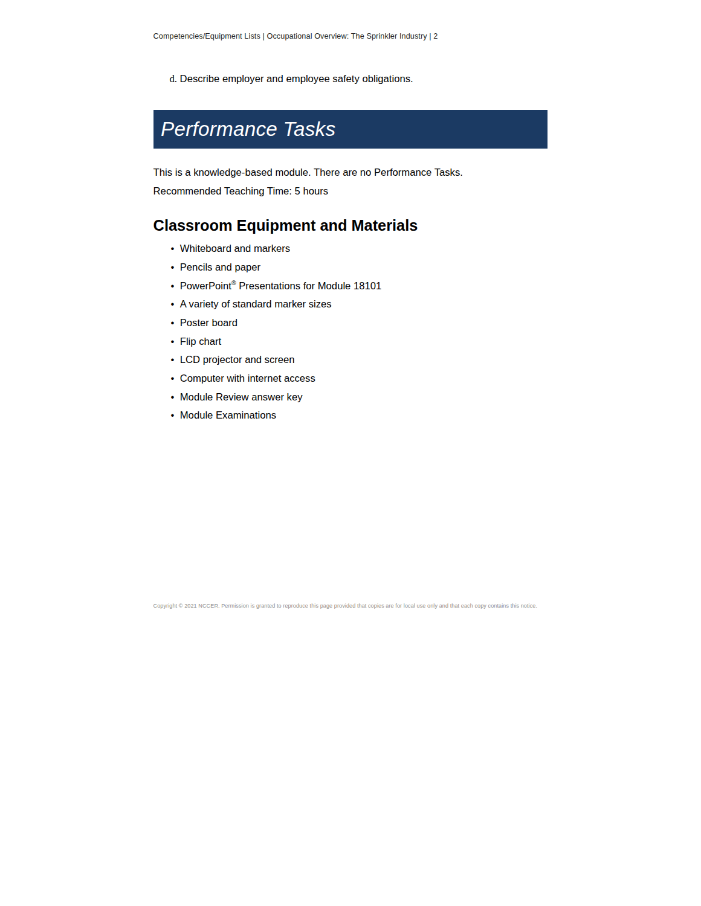Competencies/Equipment Lists | Occupational Overview: The Sprinkler Industry | 2
d. Describe employer and employee safety obligations.
Performance Tasks
This is a knowledge-based module. There are no Performance Tasks.
Recommended Teaching Time: 5 hours
Classroom Equipment and Materials
Whiteboard and markers
Pencils and paper
PowerPoint® Presentations for Module 18101
A variety of standard marker sizes
Poster board
Flip chart
LCD projector and screen
Computer with internet access
Module Review answer key
Module Examinations
Copyright © 2021 NCCER. Permission is granted to reproduce this page provided that copies are for local use only and that each copy contains this notice.